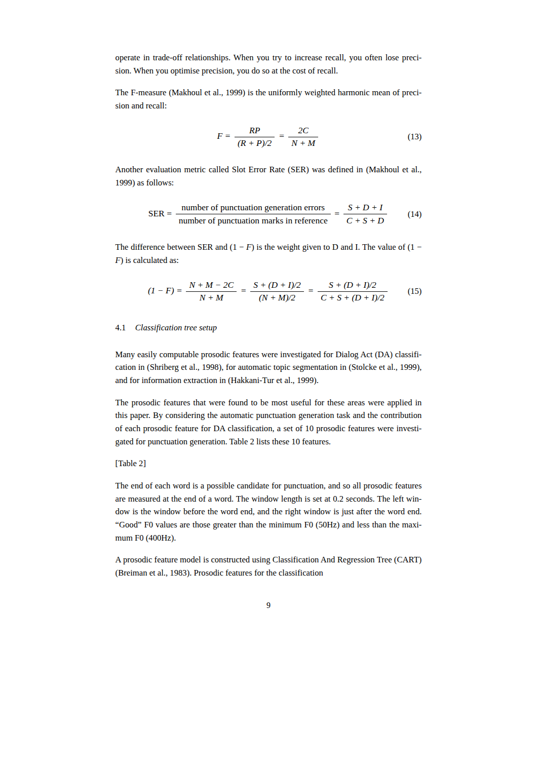operate in trade-off relationships. When you try to increase recall, you often lose precision. When you optimise precision, you do so at the cost of recall.
The F-measure (Makhoul et al., 1999) is the uniformly weighted harmonic mean of precision and recall:
F = RP(R + P)/2 = 2C N + M
(13)
Another evaluation metric called Slot Error Rate (SER) was defined in (Makhoul et al., 1999) as follows:
SER = number of punctuation generation errors number of punctuation marks in reference = S + D + I C + S + D
(14)
The difference between SER and (1 − F) is the weight given to D and I. The value of (1 − F) is calculated as:
(1 − F) = N + M − 2C N + M = S + (D + I)/2(N + M)/2 = S + (D + I)/2 C + S + (D + I)/2
(15)
4.1 Classification tree setup
Many easily computable prosodic features were investigated for Dialog Act (DA) classification in (Shriberg et al., 1998), for automatic topic segmentation in (Stolcke et al., 1999), and for information extraction in (Hakkani-Tur et al., 1999).
The prosodic features that were found to be most useful for these areas were applied in this paper. By considering the automatic punctuation generation task and the contribution of each prosodic feature for DA classification, a set of 10 prosodic features were investigated for punctuation generation. Table 2 lists these 10 features.
[Table 2]
The end of each word is a possible candidate for punctuation, and so all prosodic features are measured at the end of a word. The window length is set at 0.2 seconds. The left window is the window before the word end, and the right window is just after the word end. “Good” F0 values are those greater than the minimum F0 (50Hz) and less than the maximum F0 (400Hz).
A prosodic feature model is constructed using Classification And Regression Tree (CART) (Breiman et al., 1983). Prosodic features for the classification
9